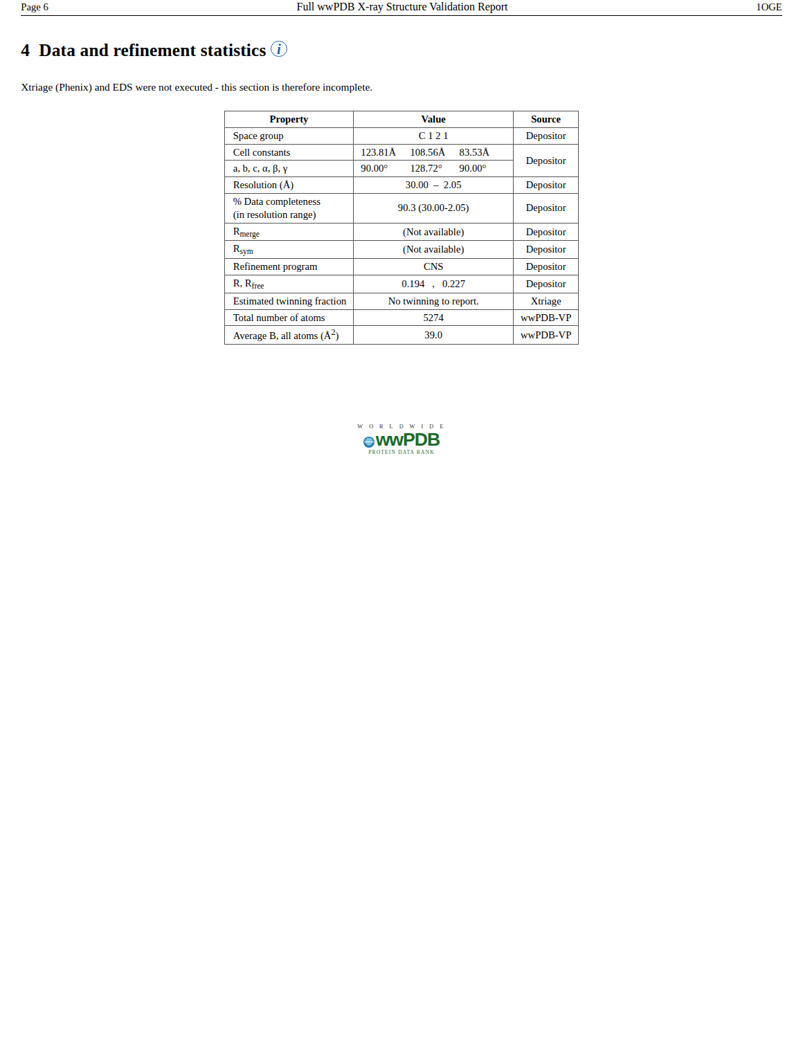Page 6
Full wwPDB X-ray Structure Validation Report
1OGE
4 Data and refinement statistics i
Xtriage (Phenix) and EDS were not executed - this section is therefore incomplete.
| Property | Value | Source |
| --- | --- | --- |
| Space group | C 1 2 1 | Depositor |
| Cell constants | 123.81Å 108.56Å 83.53Å | Depositor |
| a, b, c, α, β, γ | 90.00° 128.72° 90.00° |
| Resolution (Å) | 30.00 – 2.05 | Depositor |
| % Data completeness (in resolution range) | 90.3 (30.00-2.05) | Depositor |
| R merge | (Not available) | Depositor |
| R sym | (Not available) | Depositor |
| Refinement program | CNS | Depositor |
| R, R free | 0.194 , 0.227 | Depositor |
| Estimated twinning fraction | No twinning to report. | Xtriage |
| Total number of atoms | 5274 | wwPDB-VP |
| Average B, all atoms (Å 2 ) | 39.0 | wwPDB-VP |
W O R L D W I D E
ww PDB
PROTEIN DATA BANK